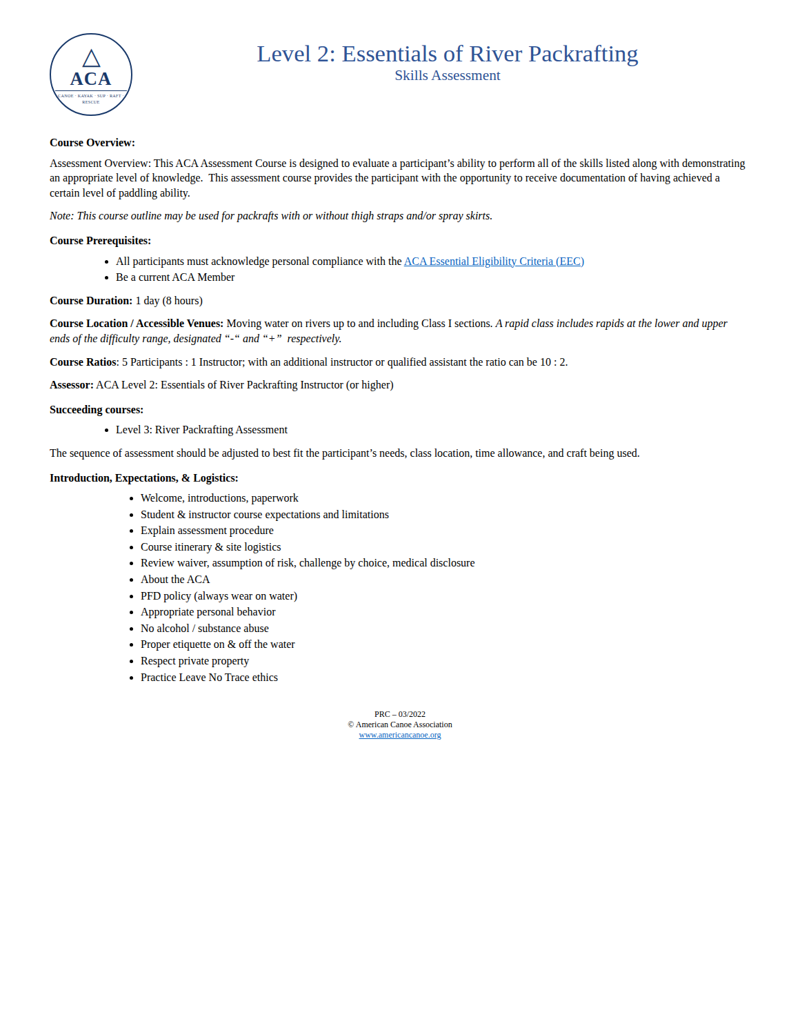△
ACA
CANOE · KAYAK · SUP · RAFT · RESCUE
Level 2: Essentials of River Packrafting
Skills Assessment
Course Overview:
Assessment Overview: This ACA Assessment Course is designed to evaluate a participant’s ability to perform all of the skills listed along with demonstrating an appropriate level of knowledge. This assessment course provides the participant with the opportunity to receive documentation of having achieved a certain level of paddling ability.
Note: This course outline may be used for packrafts with or without thigh straps and/or spray skirts.
Course Prerequisites:
All participants must acknowledge personal compliance with the ACA Essential Eligibility Criteria (EEC)
Be a current ACA Member
Course Duration: 1 day (8 hours)
Course Location / Accessible Venues: Moving water on rivers up to and including Class I sections. A rapid class includes rapids at the lower and upper ends of the difficulty range, designated “-“ and “+” respectively.
Course Ratios: 5 Participants : 1 Instructor; with an additional instructor or qualified assistant the ratio can be 10 : 2.
Assessor: ACA Level 2: Essentials of River Packrafting Instructor (or higher)
Succeeding courses:
Level 3: River Packrafting Assessment
The sequence of assessment should be adjusted to best fit the participant’s needs, class location, time allowance, and craft being used.
Introduction, Expectations, & Logistics:
Welcome, introductions, paperwork
Student & instructor course expectations and limitations
Explain assessment procedure
Course itinerary & site logistics
Review waiver, assumption of risk, challenge by choice, medical disclosure
About the ACA
PFD policy (always wear on water)
Appropriate personal behavior
No alcohol / substance abuse
Proper etiquette on & off the water
Respect private property
Practice Leave No Trace ethics
PRC – 03/2022
© American Canoe Association
www.americancanoe.org